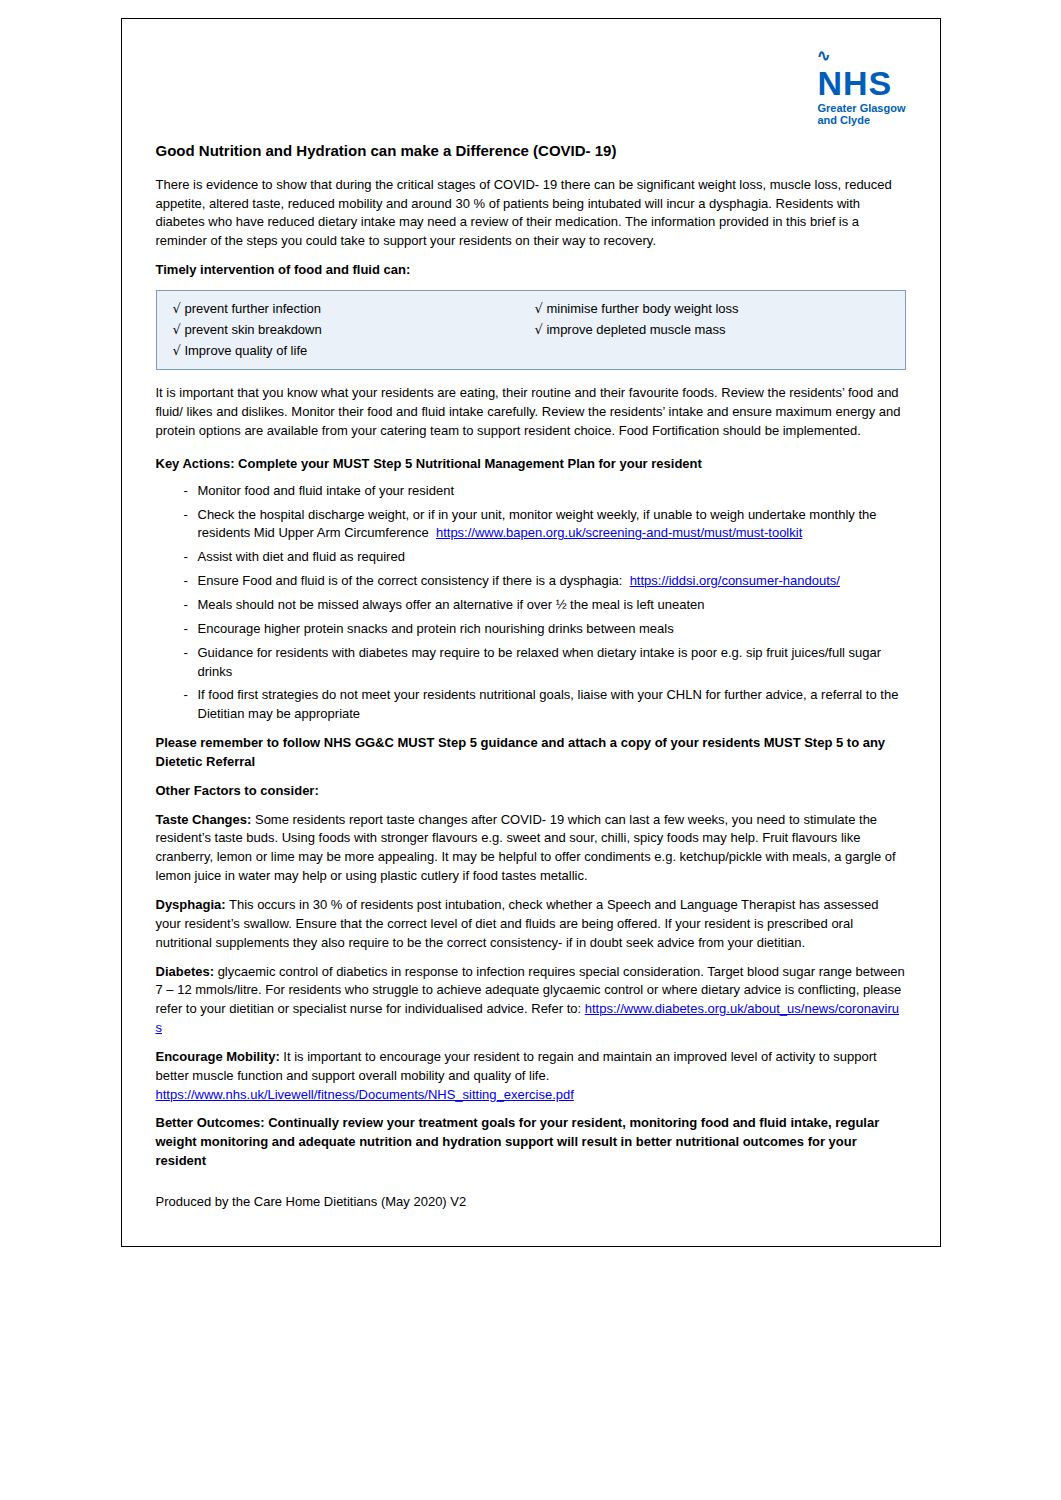∿
NHS
Greater Glasgow
and Clyde
Good Nutrition and Hydration can make a Difference (COVID- 19)
There is evidence to show that during the critical stages of COVID- 19 there can be significant weight loss, muscle loss, reduced appetite, altered taste, reduced mobility and around 30 % of patients being intubated will incur a dysphagia. Residents with diabetes who have reduced dietary intake may need a review of their medication. The information provided in this brief is a reminder of the steps you could take to support your residents on their way to recovery.
Timely intervention of food and fluid can:
| √ prevent further infection | √ minimise further body weight loss |
| √ prevent skin breakdown | √ improve depleted muscle mass |
| √ Improve quality of life | |
It is important that you know what your residents are eating, their routine and their favourite foods. Review the residents’ food and fluid/ likes and dislikes. Monitor their food and fluid intake carefully. Review the residents’ intake and ensure maximum energy and protein options are available from your catering team to support resident choice. Food Fortification should be implemented.
Key Actions: Complete your MUST Step 5 Nutritional Management Plan for your resident
Monitor food and fluid intake of your resident
Check the hospital discharge weight, or if in your unit, monitor weight weekly, if unable to weigh undertake monthly the residents Mid Upper Arm Circumference https://www.bapen.org.uk/screening-and-must/must/must-toolkit
Assist with diet and fluid as required
Ensure Food and fluid is of the correct consistency if there is a dysphagia: https://iddsi.org/consumer-handouts/
Meals should not be missed always offer an alternative if over ½ the meal is left uneaten
Encourage higher protein snacks and protein rich nourishing drinks between meals
Guidance for residents with diabetes may require to be relaxed when dietary intake is poor e.g. sip fruit juices/full sugar drinks
If food first strategies do not meet your residents nutritional goals, liaise with your CHLN for further advice, a referral to the Dietitian may be appropriate
Please remember to follow NHS GG&C MUST Step 5 guidance and attach a copy of your residents MUST Step 5 to any Dietetic Referral
Other Factors to consider:
Taste Changes: Some residents report taste changes after COVID- 19 which can last a few weeks, you need to stimulate the resident’s taste buds. Using foods with stronger flavours e.g. sweet and sour, chilli, spicy foods may help. Fruit flavours like cranberry, lemon or lime may be more appealing. It may be helpful to offer condiments e.g. ketchup/pickle with meals, a gargle of lemon juice in water may help or using plastic cutlery if food tastes metallic.
Dysphagia: This occurs in 30 % of residents post intubation, check whether a Speech and Language Therapist has assessed your resident’s swallow. Ensure that the correct level of diet and fluids are being offered. If your resident is prescribed oral nutritional supplements they also require to be the correct consistency- if in doubt seek advice from your dietitian.
Diabetes: glycaemic control of diabetics in response to infection requires special consideration. Target blood sugar range between 7 – 12 mmols/litre. For residents who struggle to achieve adequate glycaemic control or where dietary advice is conflicting, please refer to your dietitian or specialist nurse for individualised advice. Refer to: https://www.diabetes.org.uk/about_us/news/coronavirus
Encourage Mobility: It is important to encourage your resident to regain and maintain an improved level of activity to support better muscle function and support overall mobility and quality of life.
https://www.nhs.uk/Livewell/fitness/Documents/NHS_sitting_exercise.pdf
Better Outcomes: Continually review your treatment goals for your resident, monitoring food and fluid intake, regular weight monitoring and adequate nutrition and hydration support will result in better nutritional outcomes for your resident
Produced by the Care Home Dietitians (May 2020) V2